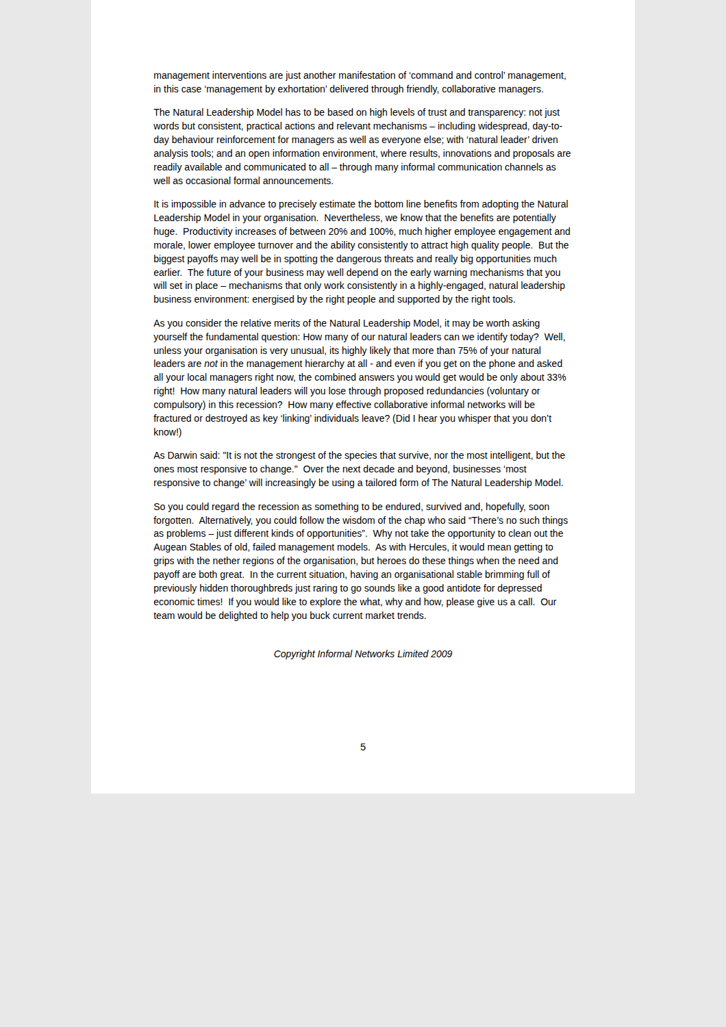management interventions are just another manifestation of ‘command and control’ management, in this case ‘management by exhortation’ delivered through friendly, collaborative managers.
The Natural Leadership Model has to be based on high levels of trust and transparency: not just words but consistent, practical actions and relevant mechanisms – including widespread, day-to-day behaviour reinforcement for managers as well as everyone else; with ‘natural leader’ driven analysis tools; and an open information environment, where results, innovations and proposals are readily available and communicated to all – through many informal communication channels as well as occasional formal announcements.
It is impossible in advance to precisely estimate the bottom line benefits from adopting the Natural Leadership Model in your organisation. Nevertheless, we know that the benefits are potentially huge. Productivity increases of between 20% and 100%, much higher employee engagement and morale, lower employee turnover and the ability consistently to attract high quality people. But the biggest payoffs may well be in spotting the dangerous threats and really big opportunities much earlier. The future of your business may well depend on the early warning mechanisms that you will set in place – mechanisms that only work consistently in a highly-engaged, natural leadership business environment: energised by the right people and supported by the right tools.
As you consider the relative merits of the Natural Leadership Model, it may be worth asking yourself the fundamental question: How many of our natural leaders can we identify today? Well, unless your organisation is very unusual, its highly likely that more than 75% of your natural leaders are not in the management hierarchy at all - and even if you get on the phone and asked all your local managers right now, the combined answers you would get would be only about 33% right! How many natural leaders will you lose through proposed redundancies (voluntary or compulsory) in this recession? How many effective collaborative informal networks will be fractured or destroyed as key ‘linking’ individuals leave? (Did I hear you whisper that you don’t know!)
As Darwin said: "It is not the strongest of the species that survive, nor the most intelligent, but the ones most responsive to change." Over the next decade and beyond, businesses ‘most responsive to change’ will increasingly be using a tailored form of The Natural Leadership Model.
So you could regard the recession as something to be endured, survived and, hopefully, soon forgotten. Alternatively, you could follow the wisdom of the chap who said “There’s no such things as problems – just different kinds of opportunities”. Why not take the opportunity to clean out the Augean Stables of old, failed management models. As with Hercules, it would mean getting to grips with the nether regions of the organisation, but heroes do these things when the need and payoff are both great. In the current situation, having an organisational stable brimming full of previously hidden thoroughbreds just raring to go sounds like a good antidote for depressed economic times! If you would like to explore the what, why and how, please give us a call. Our team would be delighted to help you buck current market trends.
Copyright Informal Networks Limited 2009
5